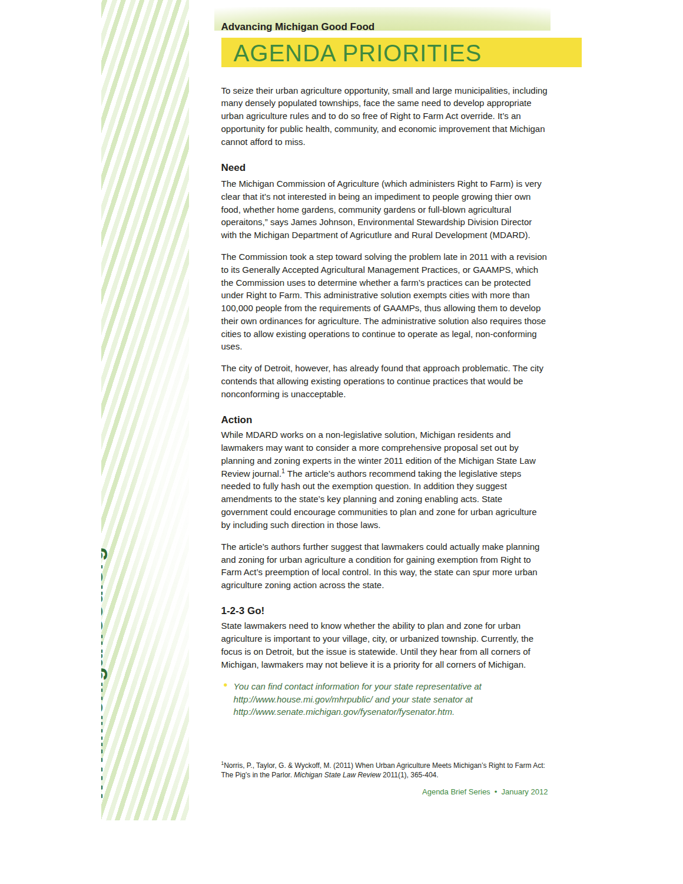www.michiganfood.org
Advancing Michigan Good Food
AGENDA PRIORITIES
To seize their urban agriculture opportunity, small and large municipalities, including many densely populated townships, face the same need to develop appropriate urban agriculture rules and to do so free of Right to Farm Act override. It’s an opportunity for public health, community, and economic improvement that Michigan cannot afford to miss.
Need
The Michigan Commission of Agriculture (which administers Right to Farm) is very clear that it’s not interested in being an impediment to people growing thier own food, whether home gardens, community gardens or full-blown agricultural operaitons,” says James Johnson, Environmental Stewardship Division Director with the Michigan Department of Agricutlure and Rural Development (MDARD).
The Commission took a step toward solving the problem late in 2011 with a revision to its Generally Accepted Agricultural Management Practices, or GAAMPS, which the Commission uses to determine whether a farm’s practices can be protected under Right to Farm. This administrative solution exempts cities with more than 100,000 people from the requirements of GAAMPs, thus allowing them to develop their own ordinances for agriculture. The administrative solution also requires those cities to allow existing operations to continue to operate as legal, non-conforming uses.
The city of Detroit, however, has already found that approach problematic. The city contends that allowing existing operations to continue practices that would be nonconforming is unacceptable.
Action
While MDARD works on a non-legislative solution, Michigan residents and lawmakers may want to consider a more comprehensive proposal set out by planning and zoning experts in the winter 2011 edition of the Michigan State Law Review journal.1 The article’s authors recommend taking the legislative steps needed to fully hash out the exemption question. In addition they suggest amendments to the state’s key planning and zoning enabling acts. State government could encourage communities to plan and zone for urban agriculture by including such direction in those laws.
The article’s authors further suggest that lawmakers could actually make planning and zoning for urban agriculture a condition for gaining exemption from Right to Farm Act’s preemption of local control. In this way, the state can spur more urban agriculture zoning action across the state.
1-2-3 Go!
State lawmakers need to know whether the ability to plan and zone for urban agriculture is important to your village, city, or urbanized township. Currently, the focus is on Detroit, but the issue is statewide. Until they hear from all corners of Michigan, lawmakers may not believe it is a priority for all corners of Michigan.
You can find contact information for your state representative at http://www.house.mi.gov/mhrpublic/ and your state senator at http://www.senate.michigan.gov/fysenator/fysenator.htm.
1Norris, P., Taylor, G. & Wyckoff, M. (2011) When Urban Agriculture Meets Michigan’s Right to Farm Act: The Pig’s in the Parlor. Michigan State Law Review 2011(1), 365-404.
Agenda Brief Series • January 2012